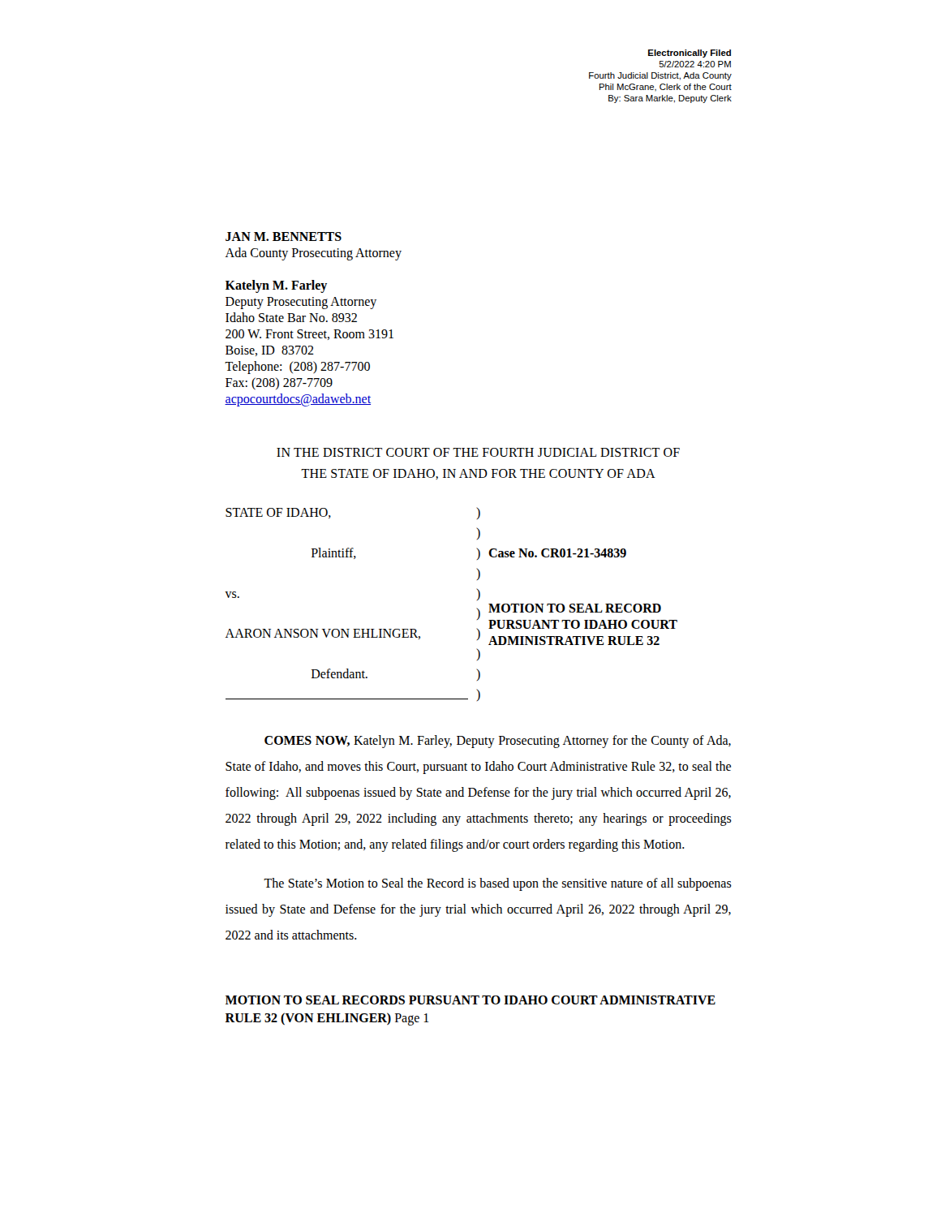Electronically Filed
5/2/2022 4:20 PM
Fourth Judicial District, Ada County
Phil McGrane, Clerk of the Court
By: Sara Markle, Deputy Clerk
JAN M. BENNETTS
Ada County Prosecuting Attorney
Katelyn M. Farley
Deputy Prosecuting Attorney
Idaho State Bar No. 8932
200 W. Front Street, Room 3191
Boise, ID 83702
Telephone: (208) 287-7700
Fax: (208) 287-7709
acpocourtdocs@adaweb.net
IN THE DISTRICT COURT OF THE FOURTH JUDICIAL DISTRICT OF
THE STATE OF IDAHO, IN AND FOR THE COUNTY OF ADA
| STATE OF IDAHO, Plaintiff, vs. AARON ANSON VON EHLINGER, Defendant. | ) ) ) ) ) ) ) ) ) ) | Case No. CR01-21-34839 MOTION TO SEAL RECORD PURSUANT TO IDAHO COURT ADMINISTRATIVE RULE 32 |
COMES NOW, Katelyn M. Farley, Deputy Prosecuting Attorney for the County of Ada, State of Idaho, and moves this Court, pursuant to Idaho Court Administrative Rule 32, to seal the following: All subpoenas issued by State and Defense for the jury trial which occurred April 26, 2022 through April 29, 2022 including any attachments thereto; any hearings or proceedings related to this Motion; and, any related filings and/or court orders regarding this Motion.
The State’s Motion to Seal the Record is based upon the sensitive nature of all subpoenas issued by State and Defense for the jury trial which occurred April 26, 2022 through April 29, 2022 and its attachments.
MOTION TO SEAL RECORDS PURSUANT TO IDAHO COURT ADMINISTRATIVE RULE 32 (VON EHLINGER) Page 1